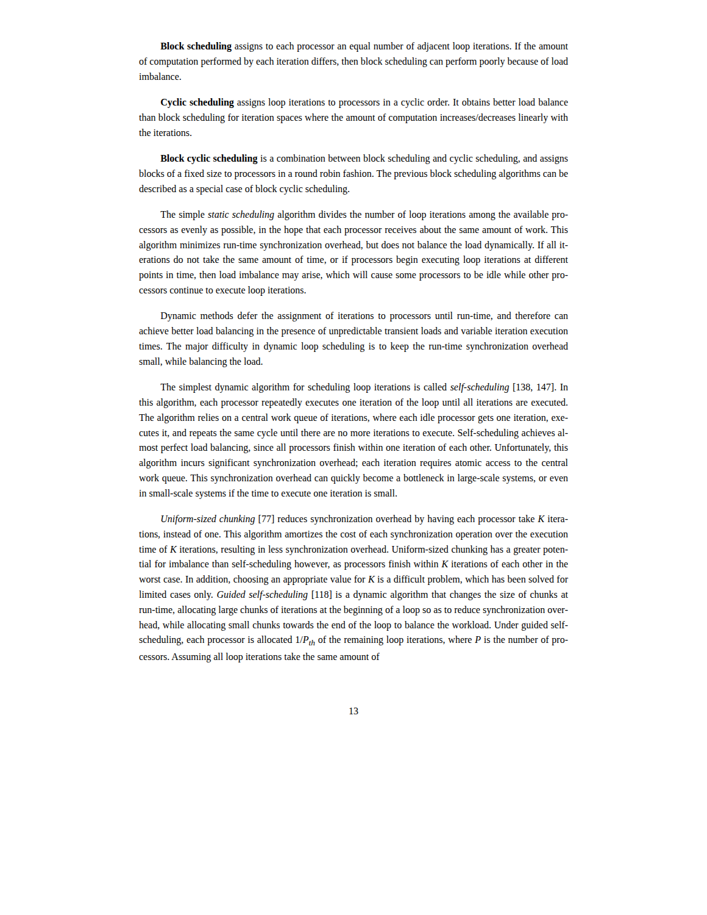Block scheduling assigns to each processor an equal number of adjacent loop iterations. If the amount of computation performed by each iteration differs, then block scheduling can perform poorly because of load imbalance.
Cyclic scheduling assigns loop iterations to processors in a cyclic order. It obtains better load balance than block scheduling for iteration spaces where the amount of computation increases/decreases linearly with the iterations.
Block cyclic scheduling is a combination between block scheduling and cyclic scheduling, and assigns blocks of a fixed size to processors in a round robin fashion. The previous block scheduling algorithms can be described as a special case of block cyclic scheduling.
The simple static scheduling algorithm divides the number of loop iterations among the available processors as evenly as possible, in the hope that each processor receives about the same amount of work. This algorithm minimizes run-time synchronization overhead, but does not balance the load dynamically. If all iterations do not take the same amount of time, or if processors begin executing loop iterations at different points in time, then load imbalance may arise, which will cause some processors to be idle while other processors continue to execute loop iterations.
Dynamic methods defer the assignment of iterations to processors until run-time, and therefore can achieve better load balancing in the presence of unpredictable transient loads and variable iteration execution times. The major difficulty in dynamic loop scheduling is to keep the run-time synchronization overhead small, while balancing the load.
The simplest dynamic algorithm for scheduling loop iterations is called self-scheduling [138, 147]. In this algorithm, each processor repeatedly executes one iteration of the loop until all iterations are executed. The algorithm relies on a central work queue of iterations, where each idle processor gets one iteration, executes it, and repeats the same cycle until there are no more iterations to execute. Self-scheduling achieves almost perfect load balancing, since all processors finish within one iteration of each other. Unfortunately, this algorithm incurs significant synchronization overhead; each iteration requires atomic access to the central work queue. This synchronization overhead can quickly become a bottleneck in large-scale systems, or even in small-scale systems if the time to execute one iteration is small.
Uniform-sized chunking [77] reduces synchronization overhead by having each processor take K iterations, instead of one. This algorithm amortizes the cost of each synchronization operation over the execution time of K iterations, resulting in less synchronization overhead. Uniform-sized chunking has a greater potential for imbalance than self-scheduling however, as processors finish within K iterations of each other in the worst case. In addition, choosing an appropriate value for K is a difficult problem, which has been solved for limited cases only. Guided self-scheduling [118] is a dynamic algorithm that changes the size of chunks at run-time, allocating large chunks of iterations at the beginning of a loop so as to reduce synchronization overhead, while allocating small chunks towards the end of the loop to balance the workload. Under guided self-scheduling, each processor is allocated 1/Pth of the remaining loop iterations, where P is the number of processors. Assuming all loop iterations take the same amount of
13